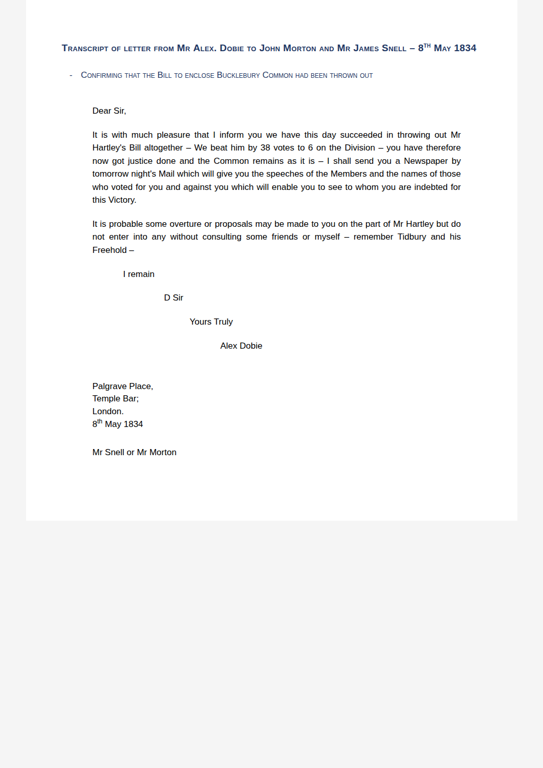Transcript of letter from Mr Alex. Dobie to John Morton and Mr James Snell – 8th May 1834
Confirming that the Bill to enclose Bucklebury Common had been thrown out
Dear Sir,
It is with much pleasure that I inform you we have this day succeeded in throwing out Mr Hartley's Bill altogether – We beat him by 38 votes to 6 on the Division – you have therefore now got justice done and the Common remains as it is – I shall send you a Newspaper by tomorrow night's Mail which will give you the speeches of the Members and the names of those who voted for you and against you which will enable you to see to whom you are indebted for this Victory.
It is probable some overture or proposals may be made to you on the part of Mr Hartley but do not enter into any without consulting some friends or myself – remember Tidbury and his Freehold –
I remain
D Sir
Yours Truly
Alex Dobie
Palgrave Place,
Temple Bar;
London.
8th May 1834
Mr Snell or Mr Morton